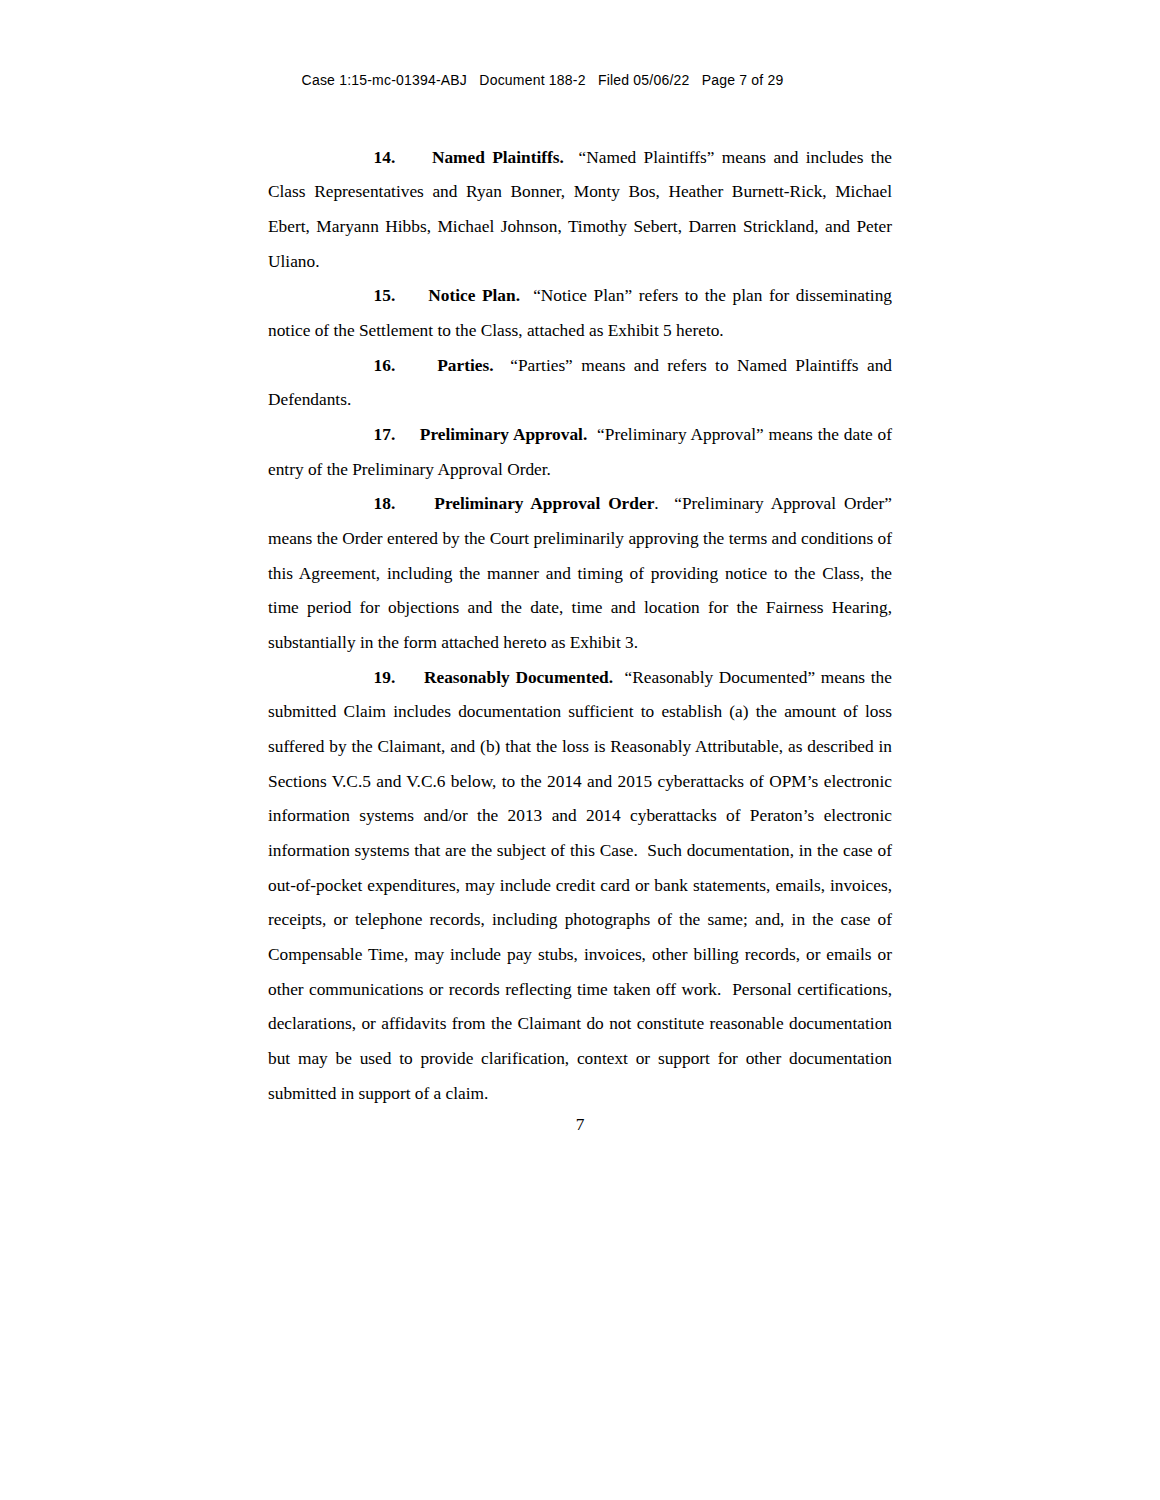Case 1:15-mc-01394-ABJ Document 188-2 Filed 05/06/22 Page 7 of 29
14. Named Plaintiffs. “Named Plaintiffs” means and includes the Class Representatives and Ryan Bonner, Monty Bos, Heather Burnett-Rick, Michael Ebert, Maryann Hibbs, Michael Johnson, Timothy Sebert, Darren Strickland, and Peter Uliano.
15. Notice Plan. “Notice Plan” refers to the plan for disseminating notice of the Settlement to the Class, attached as Exhibit 5 hereto.
16. Parties. “Parties” means and refers to Named Plaintiffs and Defendants.
17. Preliminary Approval. “Preliminary Approval” means the date of entry of the Preliminary Approval Order.
18. Preliminary Approval Order. “Preliminary Approval Order” means the Order entered by the Court preliminarily approving the terms and conditions of this Agreement, including the manner and timing of providing notice to the Class, the time period for objections and the date, time and location for the Fairness Hearing, substantially in the form attached hereto as Exhibit 3.
19. Reasonably Documented. “Reasonably Documented” means the submitted Claim includes documentation sufficient to establish (a) the amount of loss suffered by the Claimant, and (b) that the loss is Reasonably Attributable, as described in Sections V.C.5 and V.C.6 below, to the 2014 and 2015 cyberattacks of OPM’s electronic information systems and/or the 2013 and 2014 cyberattacks of Peraton’s electronic information systems that are the subject of this Case. Such documentation, in the case of out-of-pocket expenditures, may include credit card or bank statements, emails, invoices, receipts, or telephone records, including photographs of the same; and, in the case of Compensable Time, may include pay stubs, invoices, other billing records, or emails or other communications or records reflecting time taken off work. Personal certifications, declarations, or affidavits from the Claimant do not constitute reasonable documentation but may be used to provide clarification, context or support for other documentation submitted in support of a claim.
7